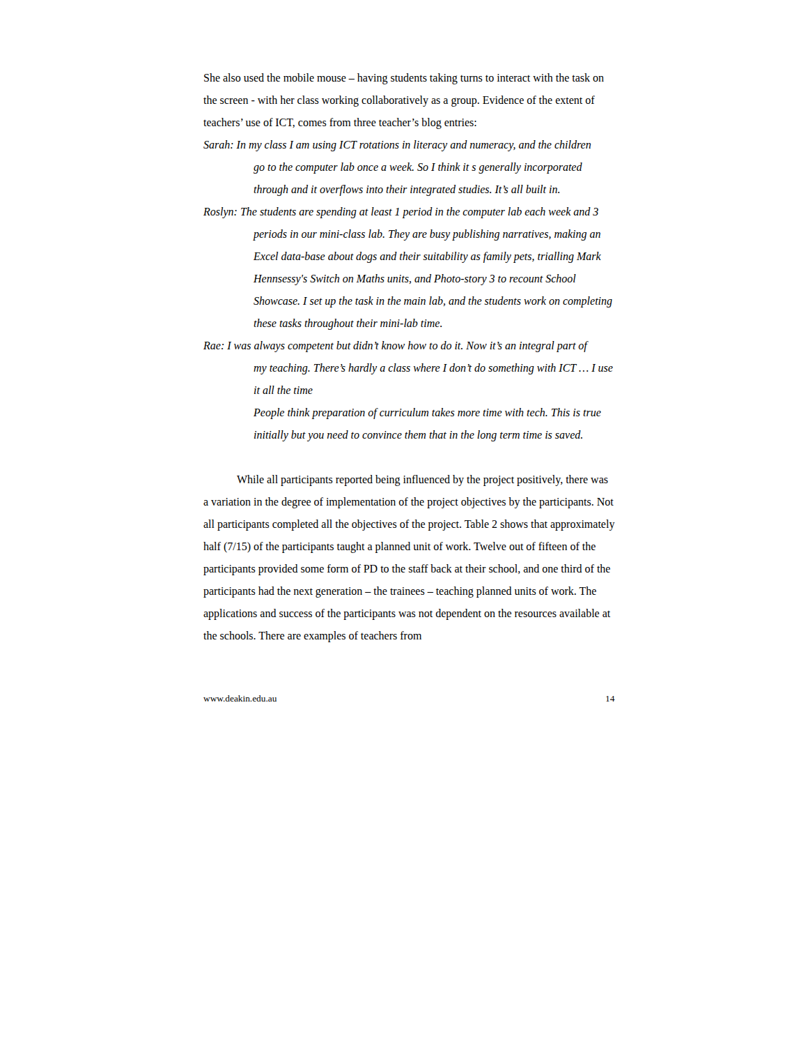She also used the mobile mouse – having students taking turns to interact with the task on the screen - with her class working collaboratively as a group. Evidence of the extent of teachers’ use of ICT, comes from three teacher’s blog entries:
Sarah: In my class I am using ICT rotations in literacy and numeracy, and the children
go to the computer lab once a week. So I think it s generally incorporated through and it overflows into their integrated studies. It’s all built in.
Roslyn: The students are spending at least 1 period in the computer lab each week and 3
periods in our mini-class lab. They are busy publishing narratives, making an Excel data-base about dogs and their suitability as family pets, trialling Mark Hennsessy's Switch on Maths units, and Photo-story 3 to recount School Showcase. I set up the task in the main lab, and the students work on completing these tasks throughout their mini-lab time.
Rae: I was always competent but didn’t know how to do it. Now it’s an integral part of
my teaching. There’s hardly a class where I don’t do something with ICT … I use it all the time
People think preparation of curriculum takes more time with tech. This is true initially but you need to convince them that in the long term time is saved.
While all participants reported being influenced by the project positively, there was a variation in the degree of implementation of the project objectives by the participants. Not all participants completed all the objectives of the project. Table 2 shows that approximately half (7/15) of the participants taught a planned unit of work. Twelve out of fifteen of the participants provided some form of PD to the staff back at their school, and one third of the participants had the next generation – the trainees – teaching planned units of work. The applications and success of the participants was not dependent on the resources available at the schools. There are examples of teachers from
www.deakin.edu.au 14